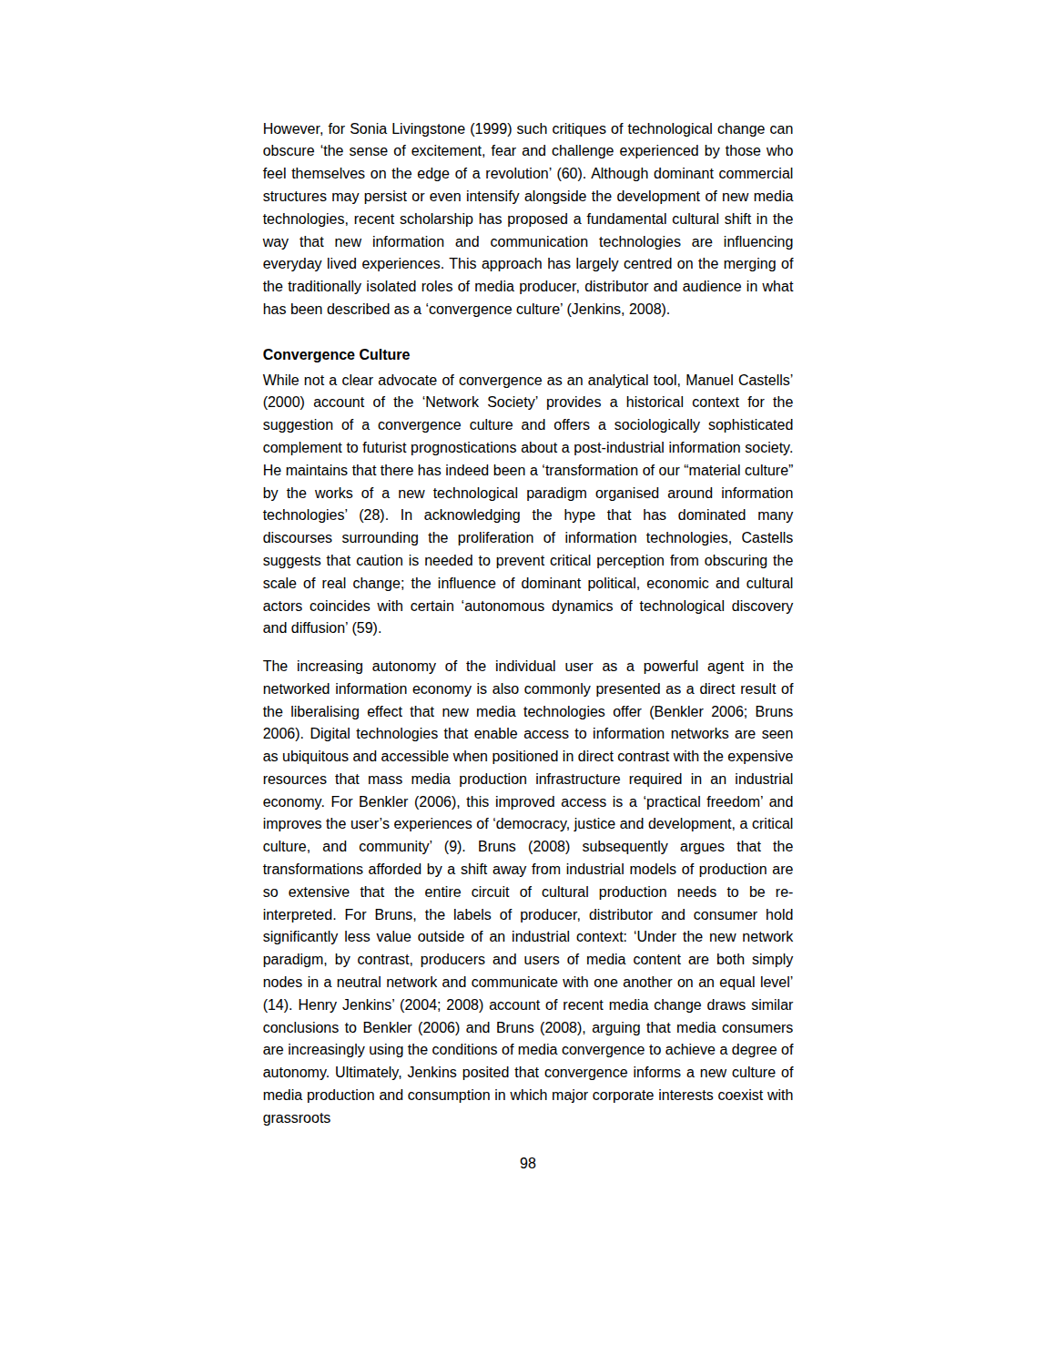However, for Sonia Livingstone (1999) such critiques of technological change can obscure ‘the sense of excitement, fear and challenge experienced by those who feel themselves on the edge of a revolution’ (60). Although dominant commercial structures may persist or even intensify alongside the development of new media technologies, recent scholarship has proposed a fundamental cultural shift in the way that new information and communication technologies are influencing everyday lived experiences. This approach has largely centred on the merging of the traditionally isolated roles of media producer, distributor and audience in what has been described as a ‘convergence culture’ (Jenkins, 2008).
Convergence Culture
While not a clear advocate of convergence as an analytical tool, Manuel Castells’ (2000) account of the ‘Network Society’ provides a historical context for the suggestion of a convergence culture and offers a sociologically sophisticated complement to futurist prognostications about a post-industrial information society. He maintains that there has indeed been a ‘transformation of our “material culture” by the works of a new technological paradigm organised around information technologies’ (28). In acknowledging the hype that has dominated many discourses surrounding the proliferation of information technologies, Castells suggests that caution is needed to prevent critical perception from obscuring the scale of real change; the influence of dominant political, economic and cultural actors coincides with certain ‘autonomous dynamics of technological discovery and diffusion’ (59).
The increasing autonomy of the individual user as a powerful agent in the networked information economy is also commonly presented as a direct result of the liberalising effect that new media technologies offer (Benkler 2006; Bruns 2006). Digital technologies that enable access to information networks are seen as ubiquitous and accessible when positioned in direct contrast with the expensive resources that mass media production infrastructure required in an industrial economy. For Benkler (2006), this improved access is a ‘practical freedom’ and improves the user’s experiences of ‘democracy, justice and development, a critical culture, and community’ (9). Bruns (2008) subsequently argues that the transformations afforded by a shift away from industrial models of production are so extensive that the entire circuit of cultural production needs to be re-interpreted. For Bruns, the labels of producer, distributor and consumer hold significantly less value outside of an industrial context: ‘Under the new network paradigm, by contrast, producers and users of media content are both simply nodes in a neutral network and communicate with one another on an equal level’ (14). Henry Jenkins’ (2004; 2008) account of recent media change draws similar conclusions to Benkler (2006) and Bruns (2008), arguing that media consumers are increasingly using the conditions of media convergence to achieve a degree of autonomy. Ultimately, Jenkins posited that convergence informs a new culture of media production and consumption in which major corporate interests coexist with grassroots
98